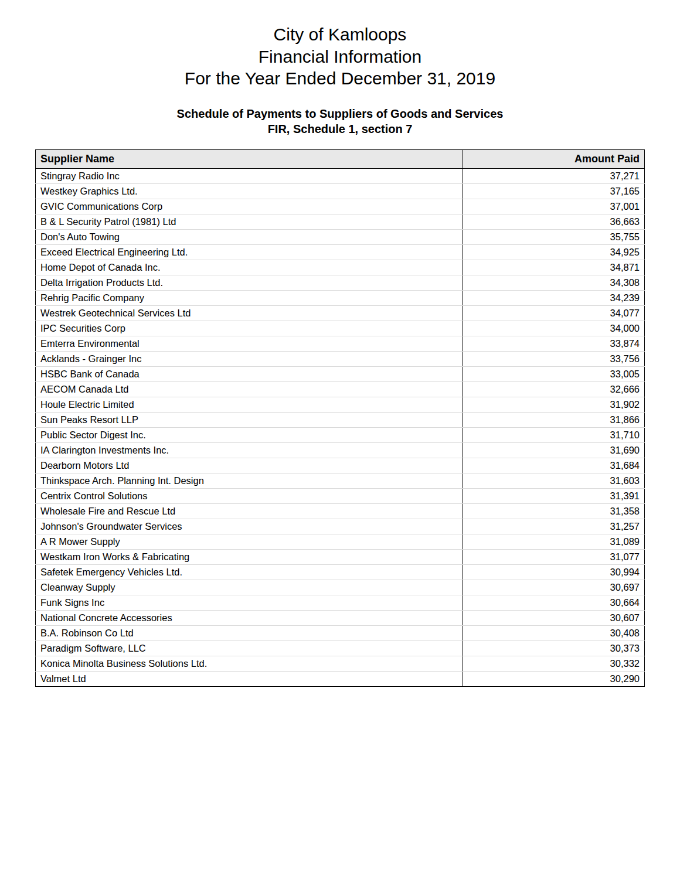City of Kamloops
Financial Information
For the Year Ended December 31, 2019
Schedule of Payments to Suppliers of Goods and Services
FIR, Schedule 1, section 7
| Supplier Name | Amount Paid |
| --- | --- |
| Stingray Radio Inc | 37,271 |
| Westkey Graphics Ltd. | 37,165 |
| GVIC Communications Corp | 37,001 |
| B & L Security Patrol (1981) Ltd | 36,663 |
| Don's Auto Towing | 35,755 |
| Exceed Electrical Engineering Ltd. | 34,925 |
| Home Depot of Canada Inc. | 34,871 |
| Delta Irrigation Products Ltd. | 34,308 |
| Rehrig Pacific Company | 34,239 |
| Westrek Geotechnical Services Ltd | 34,077 |
| IPC Securities Corp | 34,000 |
| Emterra Environmental | 33,874 |
| Acklands - Grainger Inc | 33,756 |
| HSBC Bank of Canada | 33,005 |
| AECOM Canada Ltd | 32,666 |
| Houle Electric Limited | 31,902 |
| Sun Peaks Resort LLP | 31,866 |
| Public Sector Digest Inc. | 31,710 |
| IA Clarington Investments Inc. | 31,690 |
| Dearborn Motors Ltd | 31,684 |
| Thinkspace Arch. Planning Int. Design | 31,603 |
| Centrix Control Solutions | 31,391 |
| Wholesale Fire and Rescue Ltd | 31,358 |
| Johnson's Groundwater Services | 31,257 |
| A R Mower Supply | 31,089 |
| Westkam Iron Works & Fabricating | 31,077 |
| Safetek Emergency Vehicles Ltd. | 30,994 |
| Cleanway Supply | 30,697 |
| Funk Signs Inc | 30,664 |
| National Concrete Accessories | 30,607 |
| B.A. Robinson Co Ltd | 30,408 |
| Paradigm Software, LLC | 30,373 |
| Konica Minolta Business Solutions Ltd. | 30,332 |
| Valmet Ltd | 30,290 |